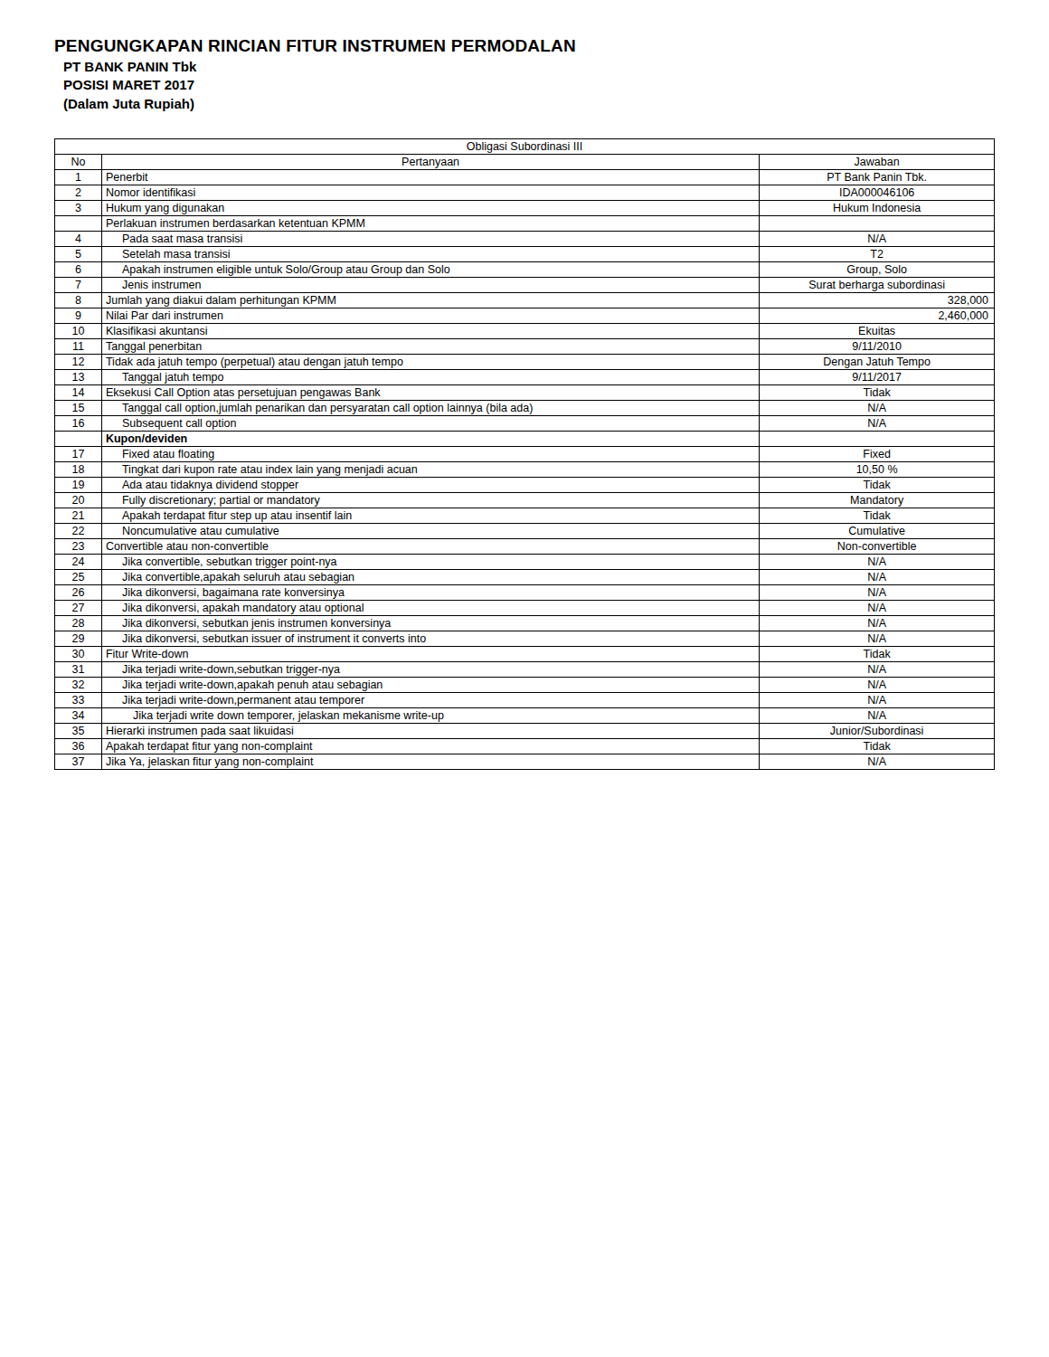PENGUNGKAPAN RINCIAN FITUR INSTRUMEN PERMODALAN
PT BANK PANIN Tbk
POSISI MARET 2017
(Dalam Juta Rupiah)
| Obligasi Subordinasi III |
| No | Pertanyaan | Jawaban |
| 1 | Penerbit | PT Bank Panin Tbk. |
| 2 | Nomor identifikasi | IDA000046106 |
| 3 | Hukum yang digunakan | Hukum Indonesia |
| | Perlakuan instrumen berdasarkan ketentuan KPMM | |
| 4 | Pada saat masa transisi | N/A |
| 5 | Setelah masa transisi | T2 |
| 6 | Apakah instrumen eligible untuk Solo/Group atau Group dan Solo | Group, Solo |
| 7 | Jenis instrumen | Surat berharga subordinasi |
| 8 | Jumlah yang diakui dalam perhitungan KPMM | 328,000 |
| 9 | Nilai Par dari instrumen | 2,460,000 |
| 10 | Klasifikasi akuntansi | Ekuitas |
| 11 | Tanggal penerbitan | 9/11/2010 |
| 12 | Tidak ada jatuh tempo (perpetual) atau dengan jatuh tempo | Dengan Jatuh Tempo |
| 13 | Tanggal jatuh tempo | 9/11/2017 |
| 14 | Eksekusi Call Option atas persetujuan pengawas Bank | Tidak |
| 15 | Tanggal call option,jumlah penarikan dan persyaratan call option lainnya (bila ada) | N/A |
| 16 | Subsequent call option | N/A |
| | Kupon/deviden | |
| 17 | Fixed atau floating | Fixed |
| 18 | Tingkat dari kupon rate atau index lain yang menjadi acuan | 10,50 % |
| 19 | Ada atau tidaknya dividend stopper | Tidak |
| 20 | Fully discretionary; partial or mandatory | Mandatory |
| 21 | Apakah terdapat fitur step up atau insentif lain | Tidak |
| 22 | Noncumulative atau cumulative | Cumulative |
| 23 | Convertible atau non-convertible | Non-convertible |
| 24 | Jika convertible, sebutkan trigger point-nya | N/A |
| 25 | Jika convertible,apakah seluruh atau sebagian | N/A |
| 26 | Jika dikonversi, bagaimana rate konversinya | N/A |
| 27 | Jika dikonversi, apakah mandatory atau optional | N/A |
| 28 | Jika dikonversi, sebutkan jenis instrumen konversinya | N/A |
| 29 | Jika dikonversi, sebutkan issuer of instrument it converts into | N/A |
| 30 | Fitur Write-down | Tidak |
| 31 | Jika terjadi write-down,sebutkan trigger-nya | N/A |
| 32 | Jika terjadi write-down,apakah penuh atau sebagian | N/A |
| 33 | Jika terjadi write-down,permanent atau temporer | N/A |
| 34 | Jika terjadi write down temporer, jelaskan mekanisme write-up | N/A |
| 35 | Hierarki instrumen pada saat likuidasi | Junior/Subordinasi |
| 36 | Apakah terdapat fitur yang non-complaint | Tidak |
| 37 | Jika Ya, jelaskan fitur yang non-complaint | N/A |